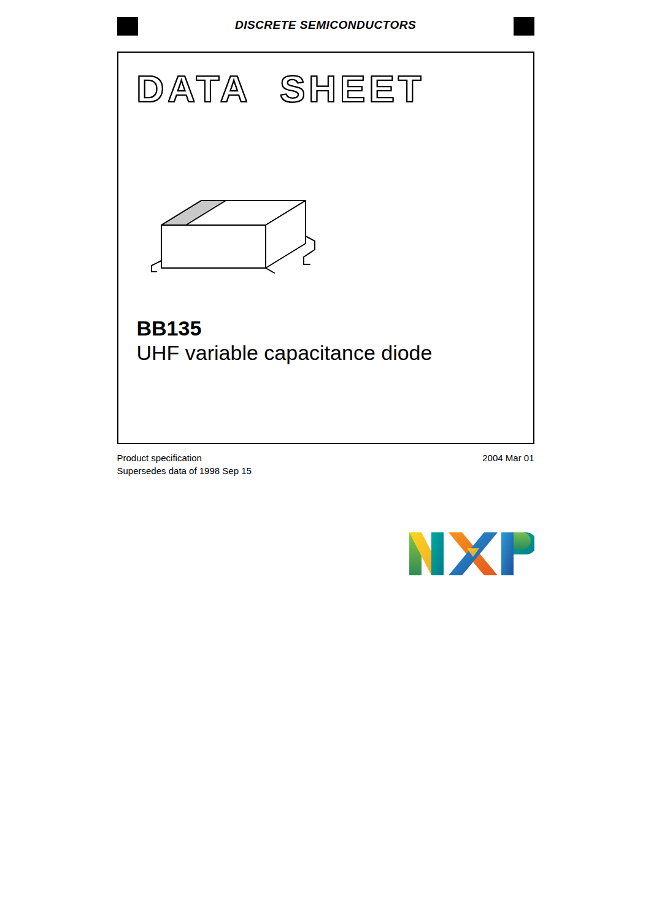DISCRETE SEMICONDUCTORS
DATA SHEET
BB135
UHF variable capacitance diode
Product specification
Supersedes data of 1998 Sep 15
2004 Mar 01